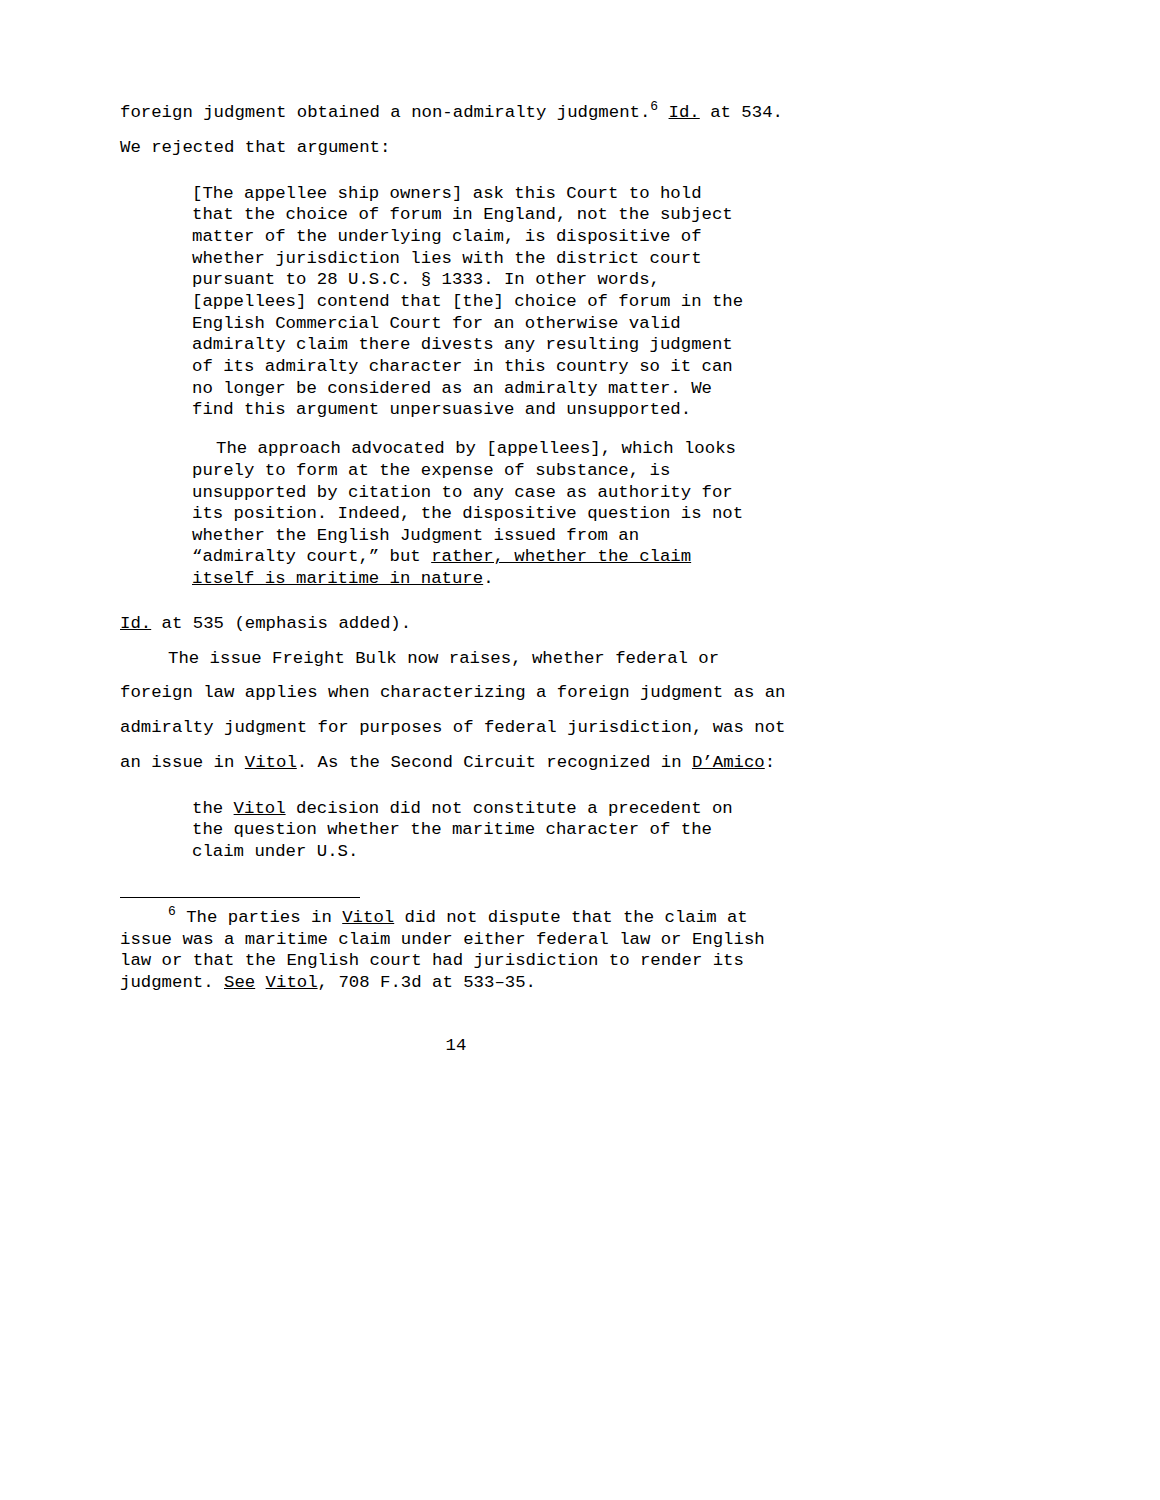foreign judgment obtained a non-admiralty judgment.6 Id. at 534. We rejected that argument:
[The appellee ship owners] ask this Court to hold that the choice of forum in England, not the subject matter of the underlying claim, is dispositive of whether jurisdiction lies with the district court pursuant to 28 U.S.C. § 1333. In other words, [appellees] contend that [the] choice of forum in the English Commercial Court for an otherwise valid admiralty claim there divests any resulting judgment of its admiralty character in this country so it can no longer be considered as an admiralty matter. We find this argument unpersuasive and unsupported.
The approach advocated by [appellees], which looks purely to form at the expense of substance, is unsupported by citation to any case as authority for its position. Indeed, the dispositive question is not whether the English Judgment issued from an “admiralty court,” but rather, whether the claim itself is maritime in nature.
Id. at 535 (emphasis added).
The issue Freight Bulk now raises, whether federal or foreign law applies when characterizing a foreign judgment as an admiralty judgment for purposes of federal jurisdiction, was not an issue in Vitol. As the Second Circuit recognized in D’Amico:
the Vitol decision did not constitute a precedent on the question whether the maritime character of the claim under U.S.
6 The parties in Vitol did not dispute that the claim at issue was a maritime claim under either federal law or English law or that the English court had jurisdiction to render its judgment. See Vitol, 708 F.3d at 533–35.
14